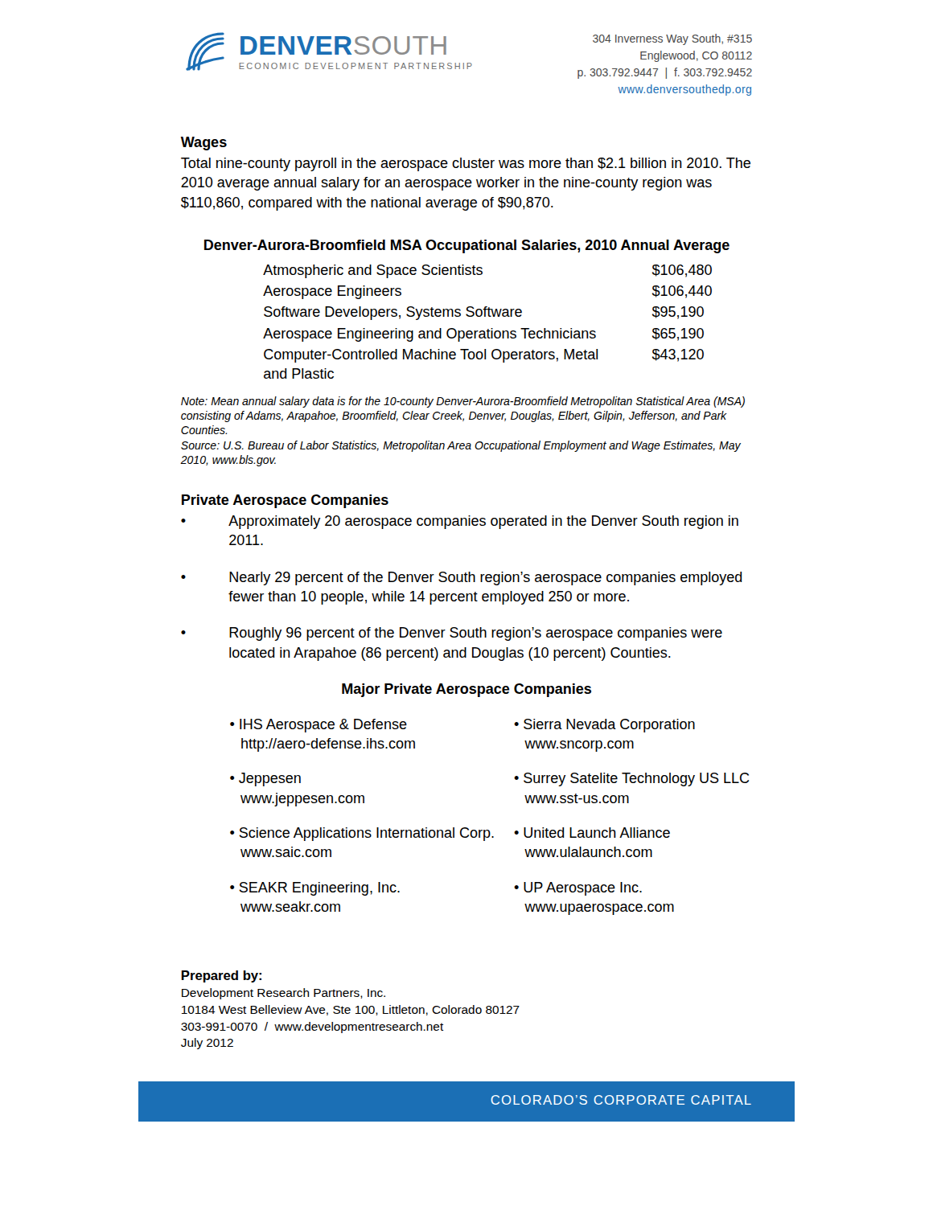DENVER SOUTH
ECONOMIC DEVELOPMENT PARTNERSHIP
304 Inverness Way South, #315
Englewood, CO 80112
p. 303.792.9447 | f. 303.792.9452
www.denversouthedp.org
Wages
Total nine-county payroll in the aerospace cluster was more than $2.1 billion in 2010. The 2010 average annual salary for an aerospace worker in the nine-county region was $110,860, compared with the national average of $90,870.
Denver-Aurora-Broomfield MSA Occupational Salaries, 2010 Annual Average
| Atmospheric and Space Scientists | $106,480 |
| Aerospace Engineers | $106,440 |
| Software Developers, Systems Software | $95,190 |
| Aerospace Engineering and Operations Technicians | $65,190 |
| Computer-Controlled Machine Tool Operators, Metal and Plastic | $43,120 |
Note: Mean annual salary data is for the 10-county Denver-Aurora-Broomfield Metropolitan Statistical Area (MSA) consisting of Adams, Arapahoe, Broomfield, Clear Creek, Denver, Douglas, Elbert, Gilpin, Jefferson, and Park Counties.
Source: U.S. Bureau of Labor Statistics, Metropolitan Area Occupational Employment and Wage Estimates, May 2010, www.bls.gov.
Private Aerospace Companies
•Approximately 20 aerospace companies operated in the Denver South region in 2011.
•Nearly 29 percent of the Denver South region’s aerospace companies employed fewer than 10 people, while 14 percent employed 250 or more.
•Roughly 96 percent of the Denver South region’s aerospace companies were located in Arapahoe (86 percent) and Douglas (10 percent) Counties.
Major Private Aerospace Companies
| • IHS Aerospace & Defense http://aero-defense.ihs.com | • Sierra Nevada Corporation www.sncorp.com |
| • Jeppesen www.jeppesen.com | • Surrey Satelite Technology US LLC www.sst-us.com |
| • Science Applications International Corp. www.saic.com | • United Launch Alliance www.ulalaunch.com |
| • SEAKR Engineering, Inc. www.seakr.com | • UP Aerospace Inc. www.upaerospace.com |
Prepared by:
Development Research Partners, Inc.
10184 West Belleview Ave, Ste 100, Littleton, Colorado 80127
303-991-0070 / www.developmentresearch.net
July 2012
COLORADO’S CORPORATE CAPITAL